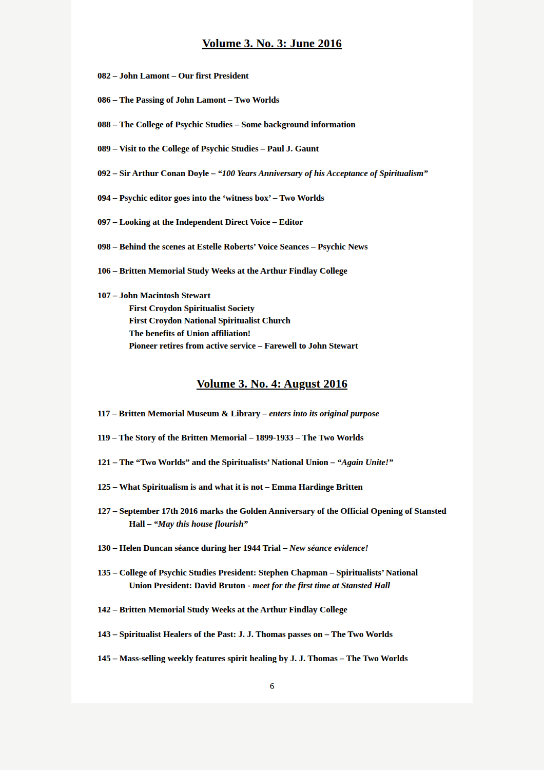Volume 3. No. 3: June 2016
082 – John Lamont – Our first President
086 – The Passing of John Lamont – Two Worlds
088 – The College of Psychic Studies – Some background information
089 – Visit to the College of Psychic Studies – Paul J. Gaunt
092 – Sir Arthur Conan Doyle – “100 Years Anniversary of his Acceptance of Spiritualism”
094 – Psychic editor goes into the ‘witness box’ – Two Worlds
097 – Looking at the Independent Direct Voice – Editor
098 – Behind the scenes at Estelle Roberts’ Voice Seances – Psychic News
106 – Britten Memorial Study Weeks at the Arthur Findlay College
107 – John Macintosh Stewart First Croydon Spiritualist Society First Croydon National Spiritualist Church The benefits of Union affiliation! Pioneer retires from active service – Farewell to John Stewart
Volume 3. No. 4: August 2016
117 – Britten Memorial Museum & Library – enters into its original purpose
119 – The Story of the Britten Memorial – 1899-1933 – The Two Worlds
121 – The “Two Worlds” and the Spiritualists’ National Union – “Again Unite!”
125 – What Spiritualism is and what it is not – Emma Hardinge Britten
127 – September 17th 2016 marks the Golden Anniversary of the Official Opening of Stansted Hall – “May this house flourish”
130 – Helen Duncan séance during her 1944 Trial – New séance evidence!
135 – College of Psychic Studies President: Stephen Chapman – Spiritualists’ National Union President: David Bruton - meet for the first time at Stansted Hall
142 – Britten Memorial Study Weeks at the Arthur Findlay College
143 – Spiritualist Healers of the Past: J. J. Thomas passes on – The Two Worlds
145 – Mass-selling weekly features spirit healing by J. J. Thomas – The Two Worlds
6